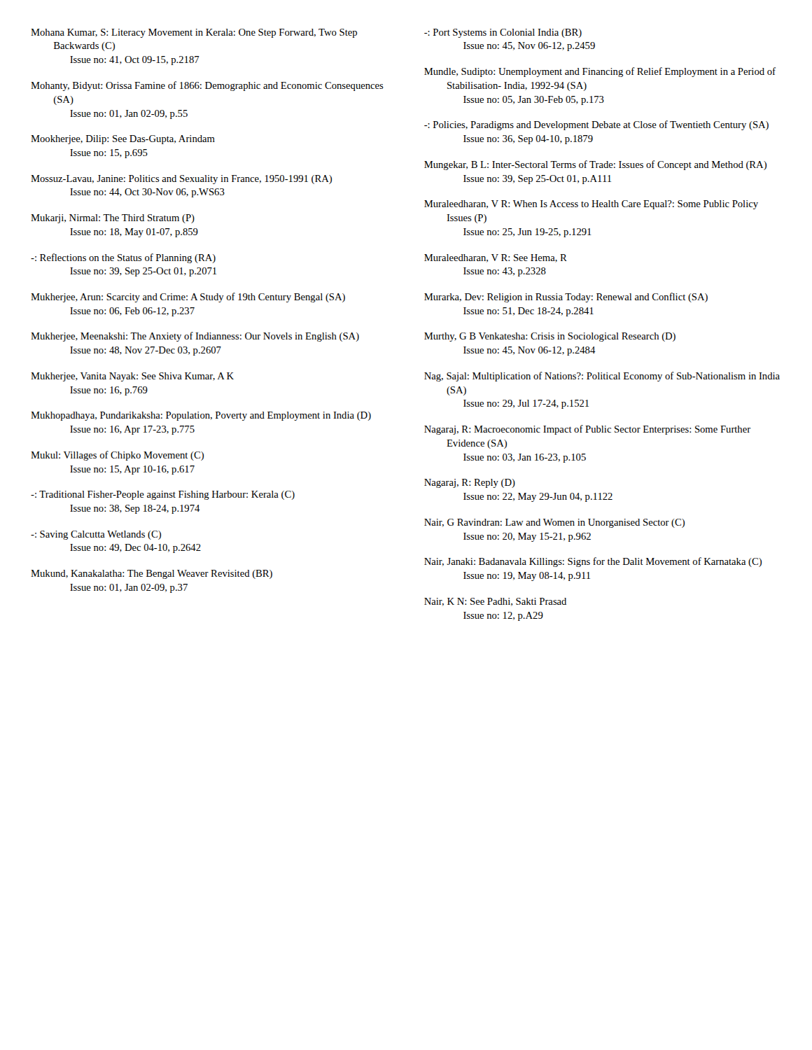Mohana Kumar, S: Literacy Movement in Kerala: One Step Forward, Two Step Backwards (C) Issue no: 41, Oct 09-15, p.2187
Mohanty, Bidyut: Orissa Famine of 1866: Demographic and Economic Consequences (SA) Issue no: 01, Jan 02-09, p.55
Mookherjee, Dilip: See Das-Gupta, Arindam Issue no: 15, p.695
Mossuz-Lavau, Janine: Politics and Sexuality in France, 1950-1991 (RA) Issue no: 44, Oct 30-Nov 06, p.WS63
Mukarji, Nirmal: The Third Stratum (P) Issue no: 18, May 01-07, p.859
-: Reflections on the Status of Planning (RA) Issue no: 39, Sep 25-Oct 01, p.2071
Mukherjee, Arun: Scarcity and Crime: A Study of 19th Century Bengal (SA) Issue no: 06, Feb 06-12, p.237
Mukherjee, Meenakshi: The Anxiety of Indianness: Our Novels in English (SA) Issue no: 48, Nov 27-Dec 03, p.2607
Mukherjee, Vanita Nayak: See Shiva Kumar, A K Issue no: 16, p.769
Mukhopadhaya, Pundarikaksha: Population, Poverty and Employment in India (D) Issue no: 16, Apr 17-23, p.775
Mukul: Villages of Chipko Movement (C) Issue no: 15, Apr 10-16, p.617
-: Traditional Fisher-People against Fishing Harbour: Kerala (C) Issue no: 38, Sep 18-24, p.1974
-: Saving Calcutta Wetlands (C) Issue no: 49, Dec 04-10, p.2642
Mukund, Kanakalatha: The Bengal Weaver Revisited (BR) Issue no: 01, Jan 02-09, p.37
-: Port Systems in Colonial India (BR) Issue no: 45, Nov 06-12, p.2459
Mundle, Sudipto: Unemployment and Financing of Relief Employment in a Period of Stabilisation- India, 1992-94 (SA) Issue no: 05, Jan 30-Feb 05, p.173
-: Policies, Paradigms and Development Debate at Close of Twentieth Century (SA) Issue no: 36, Sep 04-10, p.1879
Mungekar, B L: Inter-Sectoral Terms of Trade: Issues of Concept and Method (RA) Issue no: 39, Sep 25-Oct 01, p.A111
Muraleedharan, V R: When Is Access to Health Care Equal?: Some Public Policy Issues (P) Issue no: 25, Jun 19-25, p.1291
Muraleedharan, V R: See Hema, R Issue no: 43, p.2328
Murarka, Dev: Religion in Russia Today: Renewal and Conflict (SA) Issue no: 51, Dec 18-24, p.2841
Murthy, G B Venkatesha: Crisis in Sociological Research (D) Issue no: 45, Nov 06-12, p.2484
Nag, Sajal: Multiplication of Nations?: Political Economy of Sub-Nationalism in India (SA) Issue no: 29, Jul 17-24, p.1521
Nagaraj, R: Macroeconomic Impact of Public Sector Enterprises: Some Further Evidence (SA) Issue no: 03, Jan 16-23, p.105
Nagaraj, R: Reply (D) Issue no: 22, May 29-Jun 04, p.1122
Nair, G Ravindran: Law and Women in Unorganised Sector (C) Issue no: 20, May 15-21, p.962
Nair, Janaki: Badanavala Killings: Signs for the Dalit Movement of Karnataka (C) Issue no: 19, May 08-14, p.911
Nair, K N: See Padhi, Sakti Prasad Issue no: 12, p.A29